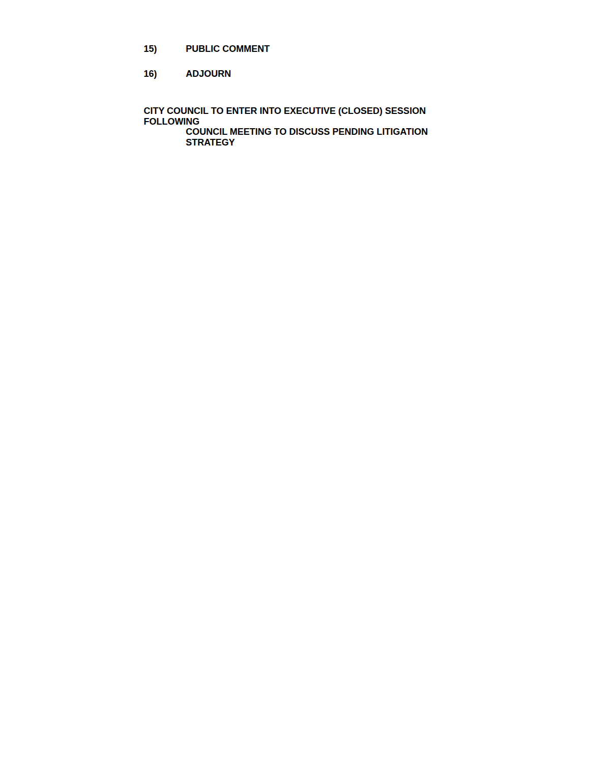15) PUBLIC COMMENT
16) ADJOURN
CITY COUNCIL TO ENTER INTO EXECUTIVE (CLOSED) SESSION FOLLOWING COUNCIL MEETING TO DISCUSS PENDING LITIGATION STRATEGY